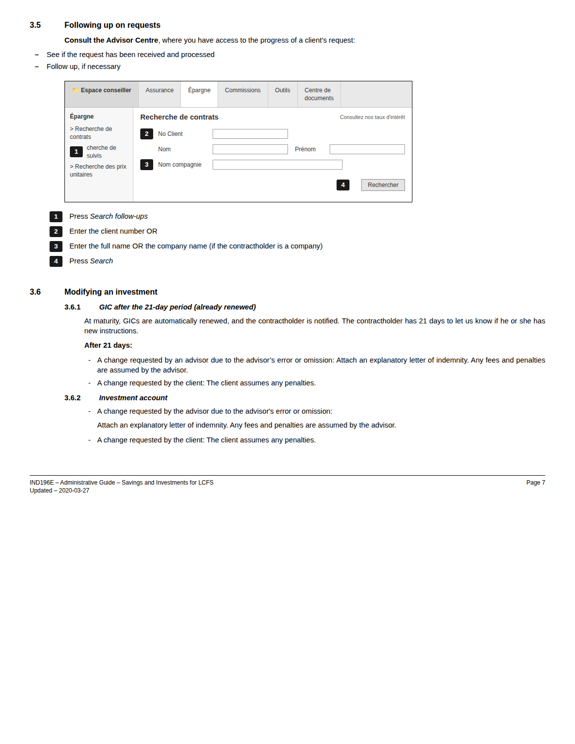3.5 Following up on requests
Consult the Advisor Centre, where you have access to the progress of a client's request:
See if the request has been received and processed
Follow up, if necessary
📁 Espace conseiller
Assurance
Épargne
Commissions
Outils
Centre de
documents
Épargne
> Recherche de contrats
1cherche de suivis
> Recherche des prix unitaires
Consultez nos taux d'intérêt
Recherche de contrats
2 No Client
Nom Prénom
3 Nom compagnie
4 Rechercher
1 Press Search follow-ups
2 Enter the client number OR
3 Enter the full name OR the company name (if the contractholder is a company)
4 Press Search
3.6 Modifying an investment
3.6.1 GIC after the 21-day period (already renewed)
At maturity, GICs are automatically renewed, and the contractholder is notified. The contractholder has 21 days to let us know if he or she has new instructions.
After 21 days:
A change requested by an advisor due to the advisor’s error or omission: Attach an explanatory letter of indemnity. Any fees and penalties are assumed by the advisor.
A change requested by the client: The client assumes any penalties.
3.6.2 Investment account
A change requested by the advisor due to the advisor's error or omission:
Attach an explanatory letter of indemnity. Any fees and penalties are assumed by the advisor.
A change requested by the client: The client assumes any penalties.
IND196E – Administrative Guide – Savings and Investments for LCFS
Updated – 2020-03-27
Page 7